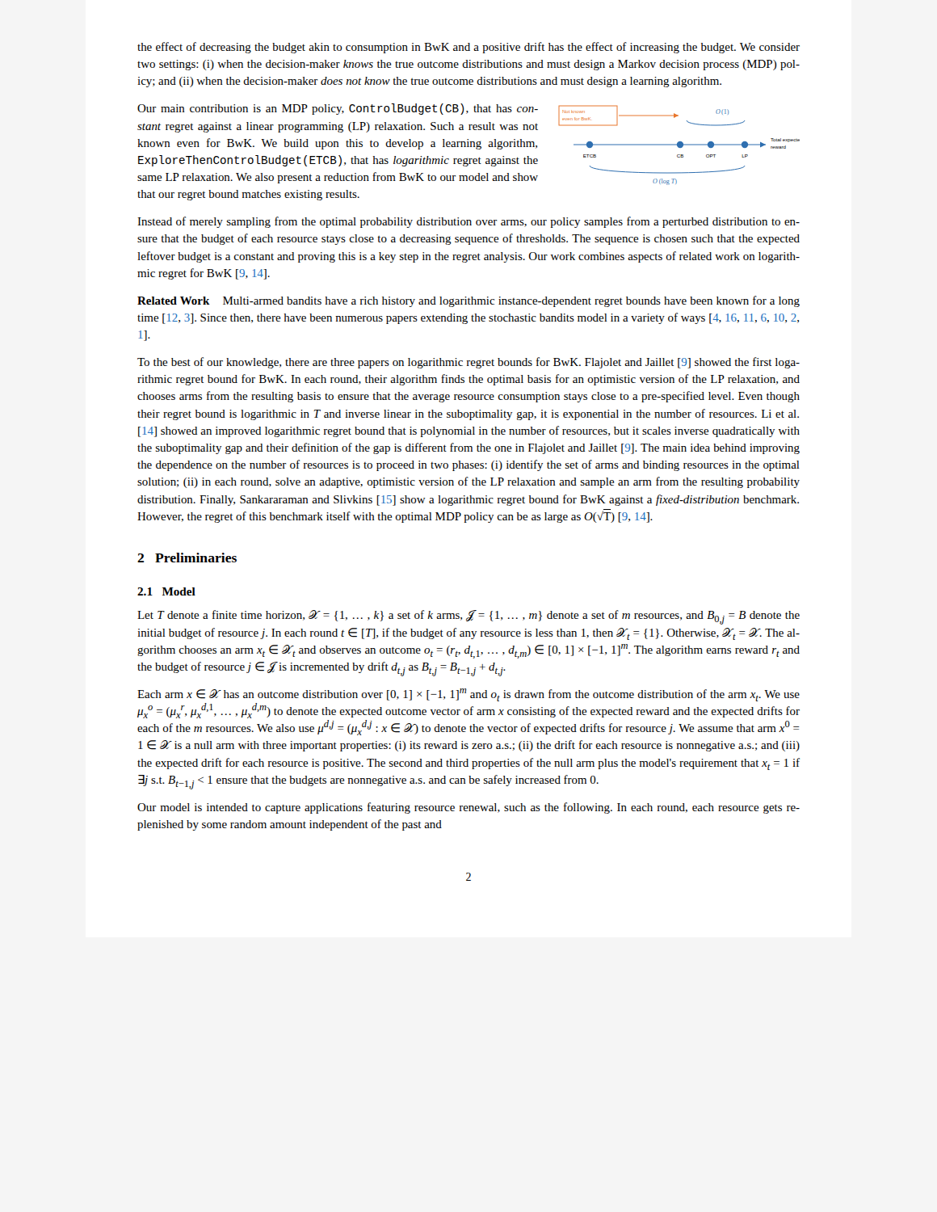the effect of decreasing the budget akin to consumption in BwK and a positive drift has the effect of increasing the budget. We consider two settings: (i) when the decision-maker knows the true outcome distributions and must design a Markov decision process (MDP) policy; and (ii) when the decision-maker does not know the true outcome distributions and must design a learning algorithm.
Not known even for BwK. O (1) ETCB CB OPT LP Total expected reward O (log T)
Our main contribution is an MDP policy, ControlBudget(CB), that has constant regret against a linear programming (LP) relaxation. Such a result was not known even for BwK. We build upon this to develop a learning algorithm, ExploreThenControlBudget(ETCB), that has logarithmic regret against the same LP relaxation. We also present a reduction from BwK to our model and show that our regret bound matches existing results.
Instead of merely sampling from the optimal probability distribution over arms, our policy samples from a perturbed distribution to ensure that the budget of each resource stays close to a decreasing sequence of thresholds. The sequence is chosen such that the expected leftover budget is a constant and proving this is a key step in the regret analysis. Our work combines aspects of related work on logarithmic regret for BwK [9, 14].
Related Work Multi-armed bandits have a rich history and logarithmic instance-dependent regret bounds have been known for a long time [12, 3]. Since then, there have been numerous papers extending the stochastic bandits model in a variety of ways [4, 16, 11, 6, 10, 2, 1].
To the best of our knowledge, there are three papers on logarithmic regret bounds for BwK. Flajolet and Jaillet [9] showed the first logarithmic regret bound for BwK. In each round, their algorithm finds the optimal basis for an optimistic version of the LP relaxation, and chooses arms from the resulting basis to ensure that the average resource consumption stays close to a pre-specified level. Even though their regret bound is logarithmic in T and inverse linear in the suboptimality gap, it is exponential in the number of resources. Li et al. [14] showed an improved logarithmic regret bound that is polynomial in the number of resources, but it scales inverse quadratically with the suboptimality gap and their definition of the gap is different from the one in Flajolet and Jaillet [9]. The main idea behind improving the dependence on the number of resources is to proceed in two phases: (i) identify the set of arms and binding resources in the optimal solution; (ii) in each round, solve an adaptive, optimistic version of the LP relaxation and sample an arm from the resulting probability distribution. Finally, Sankararaman and Slivkins [15] show a logarithmic regret bound for BwK against a fixed-distribution benchmark. However, the regret of this benchmark itself with the optimal MDP policy can be as large as O(√T) [9, 14].
2 Preliminaries
2.1 Model
Let T denote a finite time horizon, 𝒳 = {1, … , k} a set of k arms, 𝒥 = {1, … , m} denote a set of m resources, and B0,j = B denote the initial budget of resource j. In each round t ∈ [T], if the budget of any resource is less than 1, then 𝒳t = {1}. Otherwise, 𝒳t = 𝒳. The algorithm chooses an arm xt ∈ 𝒳t and observes an outcome ot = (rt, dt,1, … , dt,m) ∈ [0, 1] × [−1, 1]m. The algorithm earns reward rt and the budget of resource j ∈ 𝒥 is incremented by drift dt,j as Bt,j = Bt−1,j + dt,j.
Each arm x ∈ 𝒳 has an outcome distribution over [0, 1] × [−1, 1]m and ot is drawn from the outcome distribution of the arm xt. We use μxo = (μxr, μxd,1, … , μxd,m) to denote the expected outcome vector of arm x consisting of the expected reward and the expected drifts for each of the m resources. We also use μd,j = (μxd,j : x ∈ 𝒳) to denote the vector of expected drifts for resource j. We assume that arm x0 = 1 ∈ 𝒳 is a null arm with three important properties: (i) its reward is zero a.s.; (ii) the drift for each resource is nonnegative a.s.; and (iii) the expected drift for each resource is positive. The second and third properties of the null arm plus the model's requirement that xt = 1 if ∃j s.t. Bt−1,j < 1 ensure that the budgets are nonnegative a.s. and can be safely increased from 0.
Our model is intended to capture applications featuring resource renewal, such as the following. In each round, each resource gets replenished by some random amount independent of the past and
2